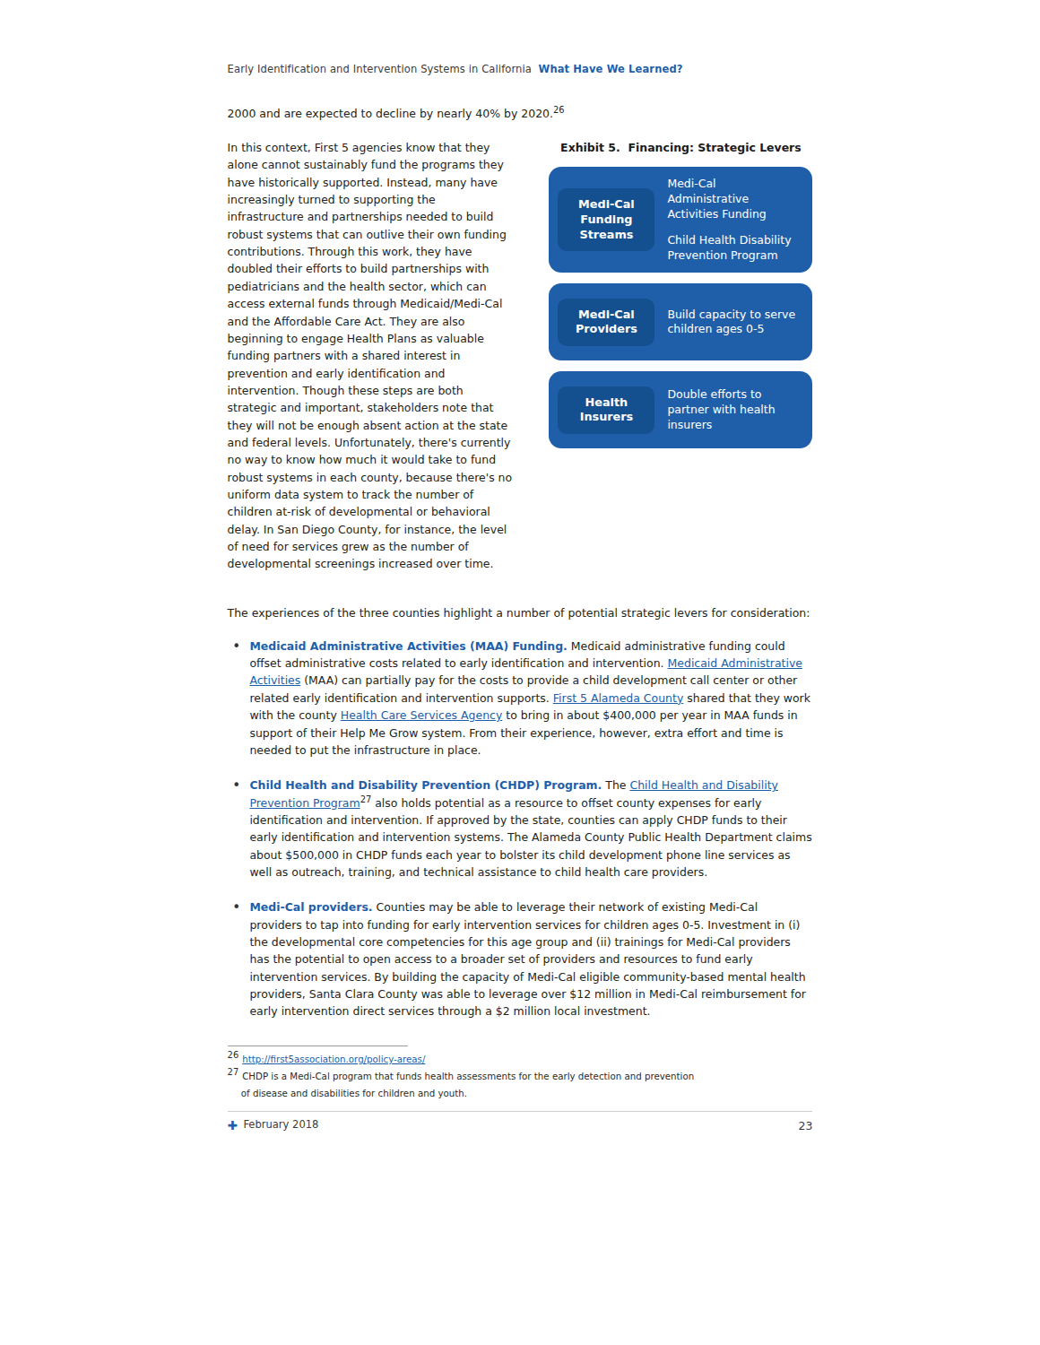Early Identification and Intervention Systems in California What Have We Learned?
2000 and are expected to decline by nearly 40% by 2020.26
In this context, First 5 agencies know that they alone cannot sustainably fund the programs they have historically supported. Instead, many have increasingly turned to supporting the infrastructure and partnerships needed to build robust systems that can outlive their own funding contributions. Through this work, they have doubled their efforts to build partnerships with pediatricians and the health sector, which can access external funds through Medicaid/Medi-Cal and the Affordable Care Act. They are also beginning to engage Health Plans as valuable funding partners with a shared interest in prevention and early identification and intervention. Though these steps are both strategic and important, stakeholders note that they will not be enough absent action at the state and federal levels. Unfortunately, there's currently no way to know how much it would take to fund robust systems in each county, because there's no uniform data system to track the number of children at-risk of developmental or behavioral delay. In San Diego County, for instance, the level of need for services grew as the number of developmental screenings increased over time.
Exhibit 5. Financing: Strategic Levers
Medi-Cal
Funding
Streams
Medi-Cal Administrative Activities Funding
Child Health Disability Prevention Program
Medi-Cal
Providers
Build capacity to serve children ages 0-5
Health
Insurers
Double efforts to partner with health insurers
The experiences of the three counties highlight a number of potential strategic levers for consideration:
Medicaid Administrative Activities (MAA) Funding. Medicaid administrative funding could offset administrative costs related to early identification and intervention. Medicaid Administrative Activities (MAA) can partially pay for the costs to provide a child development call center or other related early identification and intervention supports. First 5 Alameda County shared that they work with the county Health Care Services Agency to bring in about $400,000 per year in MAA funds in support of their Help Me Grow system. From their experience, however, extra effort and time is needed to put the infrastructure in place.
Child Health and Disability Prevention (CHDP) Program. The Child Health and Disability Prevention Program27 also holds potential as a resource to offset county expenses for early identification and intervention. If approved by the state, counties can apply CHDP funds to their early identification and intervention systems. The Alameda County Public Health Department claims about $500,000 in CHDP funds each year to bolster its child development phone line services as well as outreach, training, and technical assistance to child health care providers.
Medi-Cal providers. Counties may be able to leverage their network of existing Medi-Cal providers to tap into funding for early intervention services for children ages 0-5. Investment in (i) the developmental core competencies for this age group and (ii) trainings for Medi-Cal providers has the potential to open access to a broader set of providers and resources to fund early intervention services. By building the capacity of Medi-Cal eligible community-based mental health providers, Santa Clara County was able to leverage over $12 million in Medi-Cal reimbursement for early intervention direct services through a $2 million local investment.
26http://first5association.org/policy-areas/
27CHDP is a Medi-Cal program that funds health assessments for the early detection and prevention
of disease and disabilities for children and youth.
✚February 2018
23